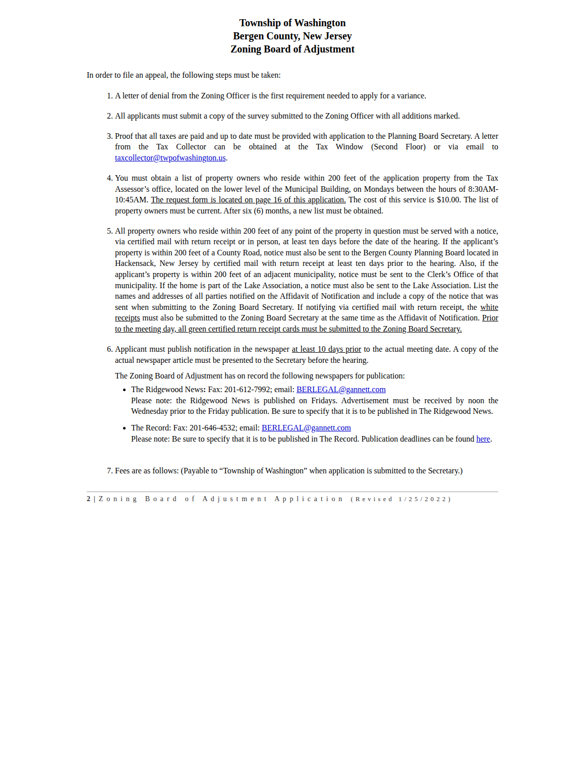Township of Washington
Bergen County, New Jersey
Zoning Board of Adjustment
In order to file an appeal, the following steps must be taken:
A letter of denial from the Zoning Officer is the first requirement needed to apply for a variance.
All applicants must submit a copy of the survey submitted to the Zoning Officer with all additions marked.
Proof that all taxes are paid and up to date must be provided with application to the Planning Board Secretary. A letter from the Tax Collector can be obtained at the Tax Window (Second Floor) or via email to taxcollector@twpofwashington.us.
You must obtain a list of property owners who reside within 200 feet of the application property from the Tax Assessor’s office, located on the lower level of the Municipal Building, on Mondays between the hours of 8:30AM-10:45AM. The request form is located on page 16 of this application. The cost of this service is $10.00. The list of property owners must be current. After six (6) months, a new list must be obtained.
All property owners who reside within 200 feet of any point of the property in question must be served with a notice, via certified mail with return receipt or in person, at least ten days before the date of the hearing. If the applicant’s property is within 200 feet of a County Road, notice must also be sent to the Bergen County Planning Board located in Hackensack, New Jersey by certified mail with return receipt at least ten days prior to the hearing. Also, if the applicant’s property is within 200 feet of an adjacent municipality, notice must be sent to the Clerk’s Office of that municipality. If the home is part of the Lake Association, a notice must also be sent to the Lake Association. List the names and addresses of all parties notified on the Affidavit of Notification and include a copy of the notice that was sent when submitting to the Zoning Board Secretary. If notifying via certified mail with return receipt, the white receipts must also be submitted to the Zoning Board Secretary at the same time as the Affidavit of Notification. Prior to the meeting day, all green certified return receipt cards must be submitted to the Zoning Board Secretary.
Applicant must publish notification in the newspaper at least 10 days prior to the actual meeting date. A copy of the actual newspaper article must be presented to the Secretary before the hearing.
The Zoning Board of Adjustment has on record the following newspapers for publication:
The Ridgewood News: Fax: 201-612-7992; email: BERLEGAL@gannett.com
Please note: the Ridgewood News is published on Fridays. Advertisement must be received by noon the Wednesday prior to the Friday publication. Be sure to specify that it is to be published in The Ridgewood News.
The Record: Fax: 201-646-4532; email: BERLEGAL@gannett.com
Please note: Be sure to specify that it is to be published in The Record. Publication deadlines can be found here.
Fees are as follows: (Payable to “Township of Washington” when application is submitted to the Secretary.)
2 | Z o n i n g B o a r d o f A d j u s t m e n t A p p l i c a t i o n ( R e v i s e d 1 / 2 5 / 2 0 2 2 )